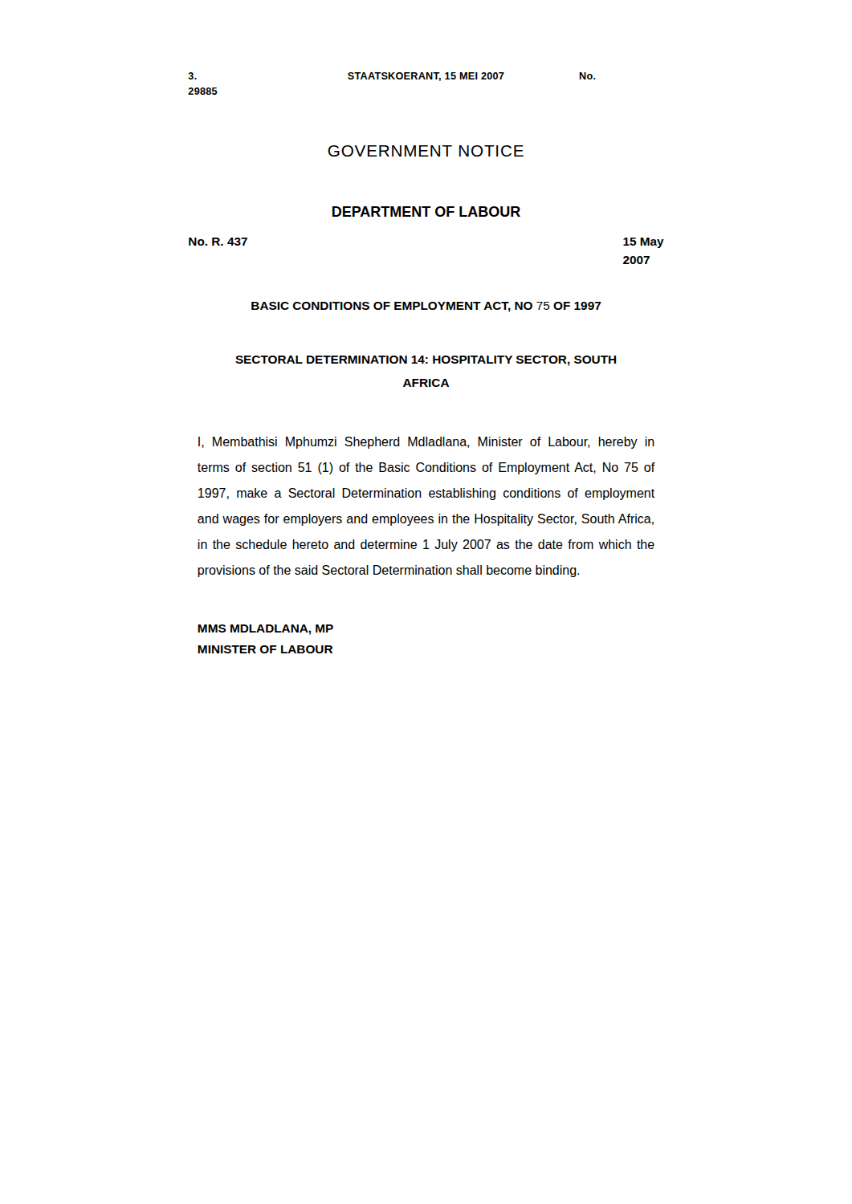3.
29885 STAATSKOERANT, 15 MEI 2007 No.
GOVERNMENT NOTICE
DEPARTMENT OF LABOUR
No. R. 437 15 May2007
BASIC CONDITIONS OF EMPLOYMENT ACT, NO 75 OF 1997
SECTORAL DETERMINATION 14: HOSPITALITY SECTOR, SOUTH
AFRICA
I, Membathisi Mphumzi Shepherd Mdladlana, Minister of Labour, hereby in terms of section 51 (1) of the Basic Conditions of Employment Act, No 75 of 1997, make a Sectoral Determination establishing conditions of employment and wages for employers and employees in the Hospitality Sector, South Africa, in the schedule hereto and determine 1 July 2007 as the date from which the provisions of the said Sectoral Determination shall become binding.
MMS MDLADLANA, MP
MINISTER OF LABOUR